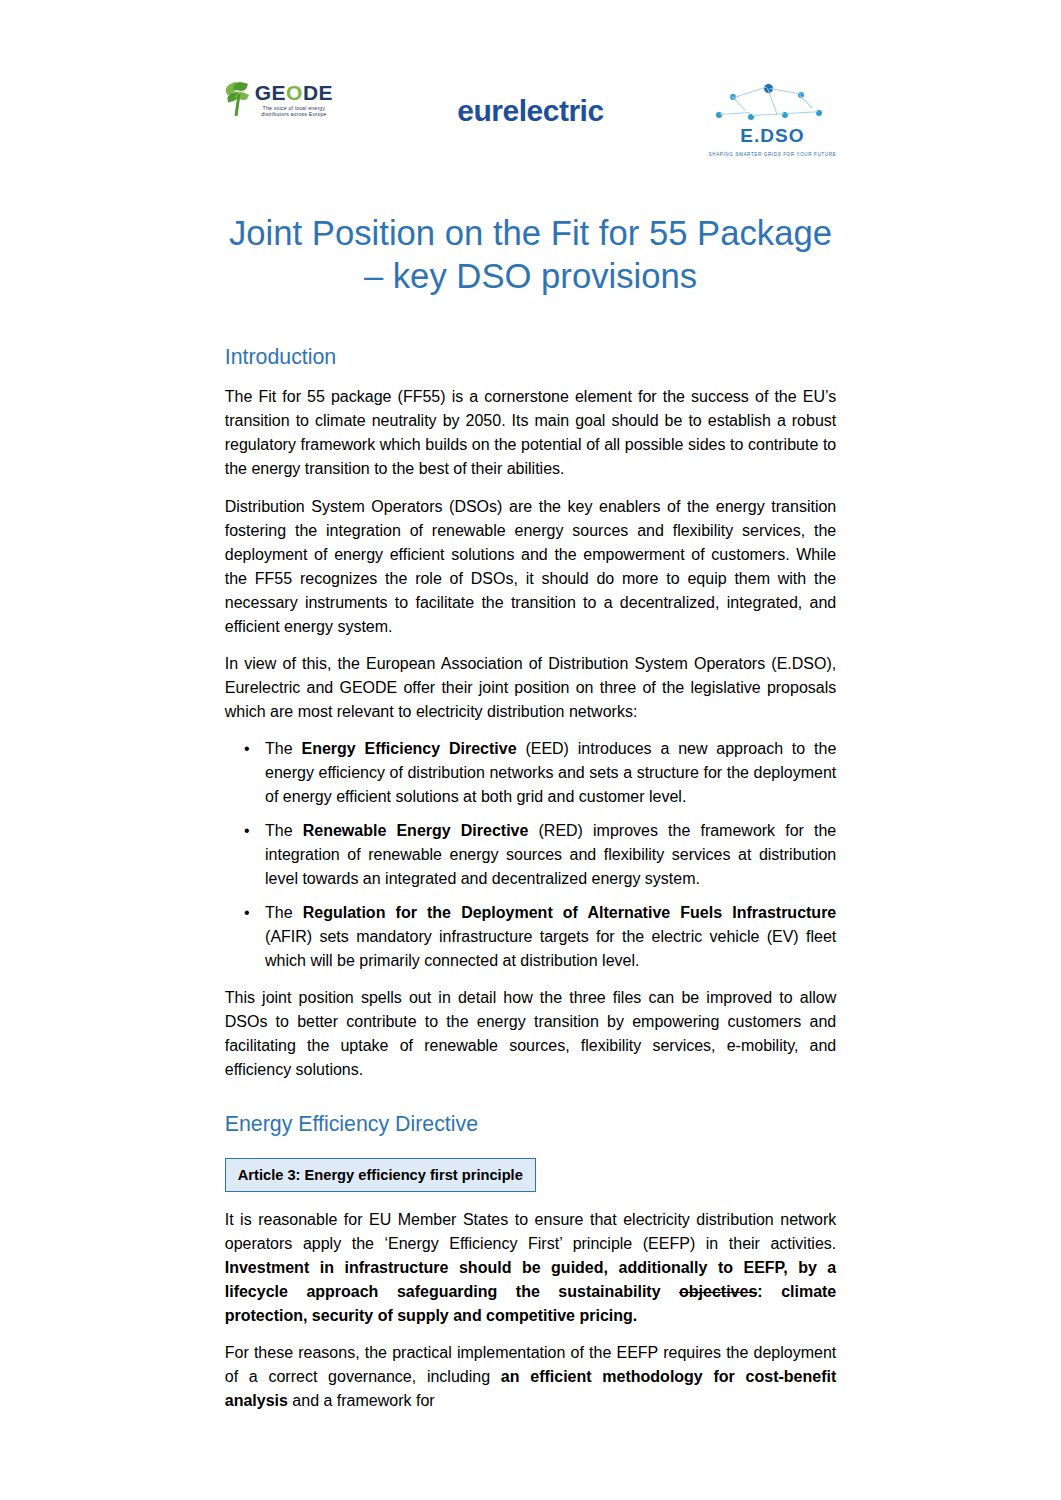GEODE
The voice of local energy
distributors across Europe
eurelectric
E.DSO
SHAPING SMARTER GRIDS FOR YOUR FUTURE
Joint Position on the Fit for 55 Package – key DSO provisions
Introduction
The Fit for 55 package (FF55) is a cornerstone element for the success of the EU’s transition to climate neutrality by 2050. Its main goal should be to establish a robust regulatory framework which builds on the potential of all possible sides to contribute to the energy transition to the best of their abilities.
Distribution System Operators (DSOs) are the key enablers of the energy transition fostering the integration of renewable energy sources and flexibility services, the deployment of energy efficient solutions and the empowerment of customers. While the FF55 recognizes the role of DSOs, it should do more to equip them with the necessary instruments to facilitate the transition to a decentralized, integrated, and efficient energy system.
In view of this, the European Association of Distribution System Operators (E.DSO), Eurelectric and GEODE offer their joint position on three of the legislative proposals which are most relevant to electricity distribution networks:
The Energy Efficiency Directive (EED) introduces a new approach to the energy efficiency of distribution networks and sets a structure for the deployment of energy efficient solutions at both grid and customer level.
The Renewable Energy Directive (RED) improves the framework for the integration of renewable energy sources and flexibility services at distribution level towards an integrated and decentralized energy system.
The Regulation for the Deployment of Alternative Fuels Infrastructure (AFIR) sets mandatory infrastructure targets for the electric vehicle (EV) fleet which will be primarily connected at distribution level.
This joint position spells out in detail how the three files can be improved to allow DSOs to better contribute to the energy transition by empowering customers and facilitating the uptake of renewable sources, flexibility services, e-mobility, and efficiency solutions.
Energy Efficiency Directive
Article 3: Energy efficiency first principle
It is reasonable for EU Member States to ensure that electricity distribution network operators apply the ‘Energy Efficiency First’ principle (EEFP) in their activities. Investment in infrastructure should be guided, additionally to EEFP, by a lifecycle approach safeguarding the sustainability objectives: climate protection, security of supply and competitive pricing.
For these reasons, the practical implementation of the EEFP requires the deployment of a correct governance, including an efficient methodology for cost-benefit analysis and a framework for